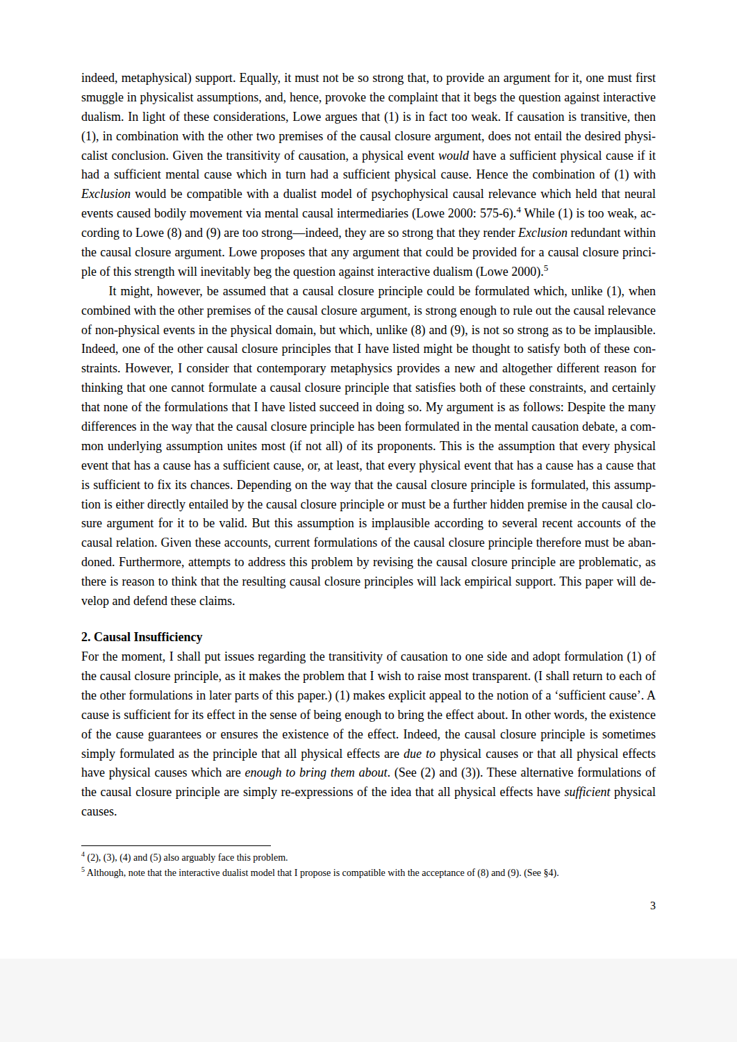indeed, metaphysical) support. Equally, it must not be so strong that, to provide an argument for it, one must first smuggle in physicalist assumptions, and, hence, provoke the complaint that it begs the question against interactive dualism. In light of these considerations, Lowe argues that (1) is in fact too weak. If causation is transitive, then (1), in combination with the other two premises of the causal closure argument, does not entail the desired physicalist conclusion. Given the transitivity of causation, a physical event would have a sufficient physical cause if it had a sufficient mental cause which in turn had a sufficient physical cause. Hence the combination of (1) with Exclusion would be compatible with a dualist model of psychophysical causal relevance which held that neural events caused bodily movement via mental causal intermediaries (Lowe 2000: 575-6).4 While (1) is too weak, according to Lowe (8) and (9) are too strong—indeed, they are so strong that they render Exclusion redundant within the causal closure argument. Lowe proposes that any argument that could be provided for a causal closure principle of this strength will inevitably beg the question against interactive dualism (Lowe 2000).5
It might, however, be assumed that a causal closure principle could be formulated which, unlike (1), when combined with the other premises of the causal closure argument, is strong enough to rule out the causal relevance of non-physical events in the physical domain, but which, unlike (8) and (9), is not so strong as to be implausible. Indeed, one of the other causal closure principles that I have listed might be thought to satisfy both of these constraints. However, I consider that contemporary metaphysics provides a new and altogether different reason for thinking that one cannot formulate a causal closure principle that satisfies both of these constraints, and certainly that none of the formulations that I have listed succeed in doing so. My argument is as follows: Despite the many differences in the way that the causal closure principle has been formulated in the mental causation debate, a common underlying assumption unites most (if not all) of its proponents. This is the assumption that every physical event that has a cause has a sufficient cause, or, at least, that every physical event that has a cause has a cause that is sufficient to fix its chances. Depending on the way that the causal closure principle is formulated, this assumption is either directly entailed by the causal closure principle or must be a further hidden premise in the causal closure argument for it to be valid. But this assumption is implausible according to several recent accounts of the causal relation. Given these accounts, current formulations of the causal closure principle therefore must be abandoned. Furthermore, attempts to address this problem by revising the causal closure principle are problematic, as there is reason to think that the resulting causal closure principles will lack empirical support. This paper will develop and defend these claims.
2. Causal Insufficiency
For the moment, I shall put issues regarding the transitivity of causation to one side and adopt formulation (1) of the causal closure principle, as it makes the problem that I wish to raise most transparent. (I shall return to each of the other formulations in later parts of this paper.) (1) makes explicit appeal to the notion of a ‘sufficient cause’. A cause is sufficient for its effect in the sense of being enough to bring the effect about. In other words, the existence of the cause guarantees or ensures the existence of the effect. Indeed, the causal closure principle is sometimes simply formulated as the principle that all physical effects are due to physical causes or that all physical effects have physical causes which are enough to bring them about. (See (2) and (3)). These alternative formulations of the causal closure principle are simply re-expressions of the idea that all physical effects have sufficient physical causes.
4 (2), (3), (4) and (5) also arguably face this problem.
5 Although, note that the interactive dualist model that I propose is compatible with the acceptance of (8) and (9). (See §4).
3